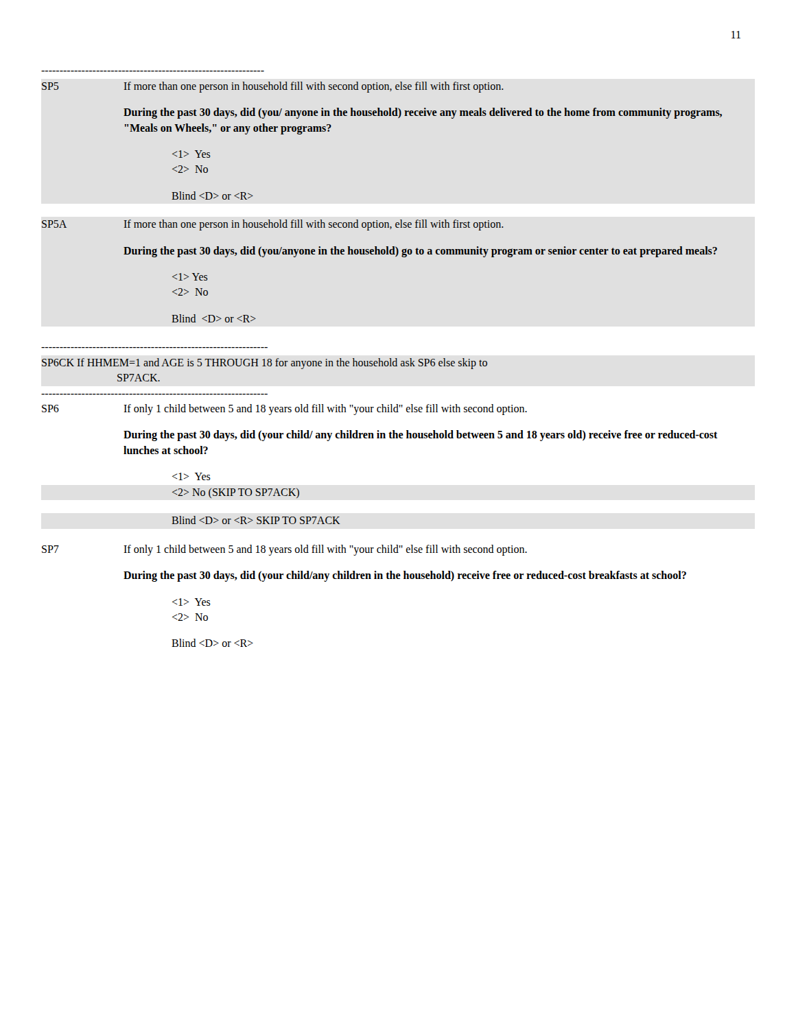11
-------------------------------------------------------------
SP5
If more than one person in household fill with second option, else fill with first option.
During the past 30 days, did (you/ anyone in the household) receive any meals delivered to the home from community programs, "Meals on Wheels," or any other programs?
<1> Yes
<2> No
Blind <D> or <R>
SP5A
If more than one person in household fill with second option, else fill with first option.
During the past 30 days, did (you/anyone in the household) go to a community program or senior center to eat prepared meals?
<1> Yes
<2> No
Blind <D> or <R>
--------------------------------------------------------------
SP6CK If HHMEM=1 and AGE is 5 THROUGH 18 for anyone in the household ask SP6 else skip to SP7ACK.
--------------------------------------------------------------
SP6
If only 1 child between 5 and 18 years old fill with "your child" else fill with second option.
During the past 30 days, did (your child/ any children in the household between 5 and 18 years old) receive free or reduced-cost lunches at school?
<1> Yes
<2> No (SKIP TO SP7ACK)
Blind <D> or <R> SKIP TO SP7ACK
SP7
If only 1 child between 5 and 18 years old fill with "your child" else fill with second option.
During the past 30 days, did (your child/any children in the household) receive free or reduced-cost breakfasts at school?
<1> Yes
<2> No
Blind <D> or <R>